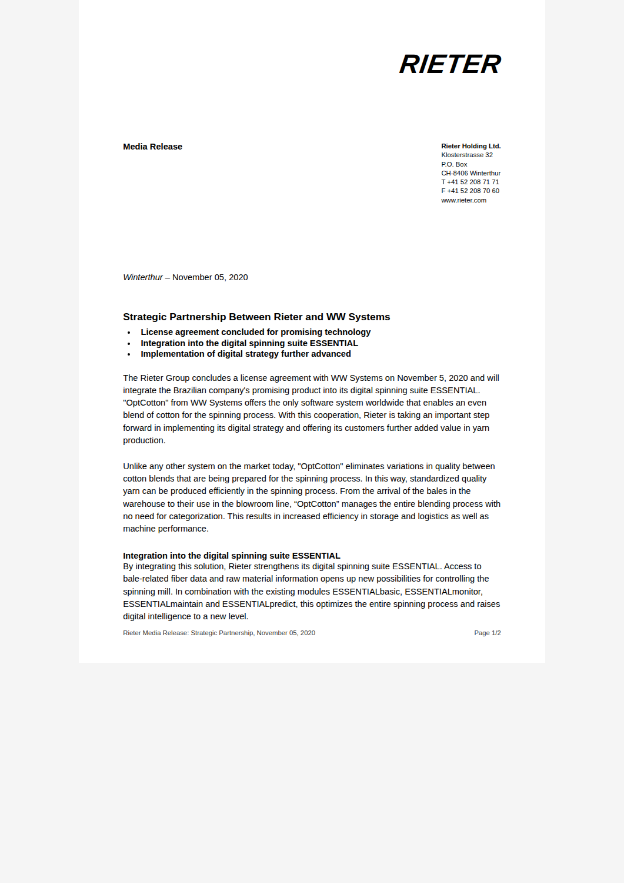RIETER
Media Release
Rieter Holding Ltd.
Klosterstrasse 32
P.O. Box
CH-8406 Winterthur
T +41 52 208 71 71
F +41 52 208 70 60
www.rieter.com
Winterthur – November 05, 2020
Strategic Partnership Between Rieter and WW Systems
License agreement concluded for promising technology
Integration into the digital spinning suite ESSENTIAL
Implementation of digital strategy further advanced
The Rieter Group concludes a license agreement with WW Systems on November 5, 2020 and will integrate the Brazilian company's promising product into its digital spinning suite ESSENTIAL. "OptCotton" from WW Systems offers the only software system worldwide that enables an even blend of cotton for the spinning process. With this cooperation, Rieter is taking an important step forward in implementing its digital strategy and offering its customers further added value in yarn production.
Unlike any other system on the market today, "OptCotton" eliminates variations in quality between cotton blends that are being prepared for the spinning process. In this way, standardized quality yarn can be produced efficiently in the spinning process. From the arrival of the bales in the warehouse to their use in the blowroom line, “OptCotton” manages the entire blending process with no need for categorization. This results in increased efficiency in storage and logistics as well as machine performance.
Integration into the digital spinning suite ESSENTIAL
By integrating this solution, Rieter strengthens its digital spinning suite ESSENTIAL. Access to bale-related fiber data and raw material information opens up new possibilities for controlling the spinning mill. In combination with the existing modules ESSENTIALbasic, ESSENTIALmonitor, ESSENTIALmaintain and ESSENTIALpredict, this optimizes the entire spinning process and raises digital intelligence to a new level.
Rieter Media Release: Strategic Partnership, November 05, 2020 Page 1/2